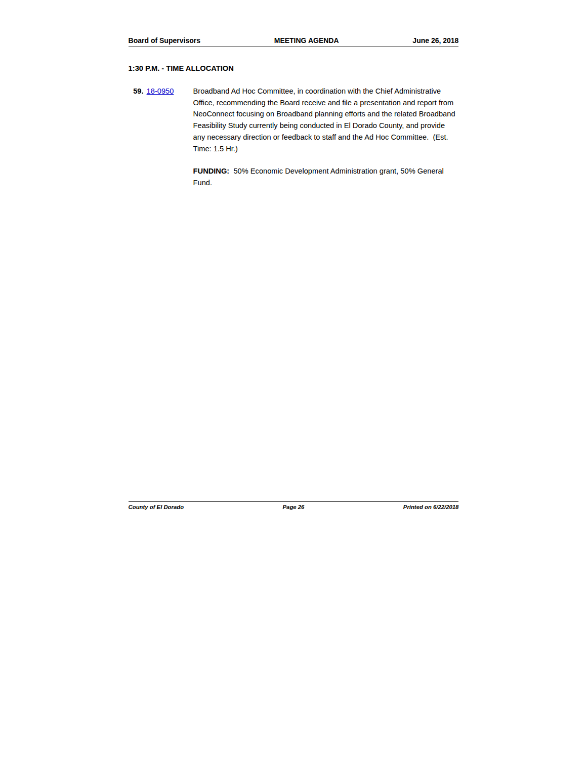Board of Supervisors
MEETING AGENDA
June 26, 2018
1:30 P.M. - TIME ALLOCATION
59.
18-0950
Broadband Ad Hoc Committee, in coordination with the Chief Administrative Office, recommending the Board receive and file a presentation and report from NeoConnect focusing on Broadband planning efforts and the related Broadband Feasibility Study currently being conducted in El Dorado County, and provide any necessary direction or feedback to staff and the Ad Hoc Committee. (Est. Time: 1.5 Hr.)
FUNDING: 50% Economic Development Administration grant, 50% General Fund.
County of El Dorado
Page 26
Printed on 6/22/2018